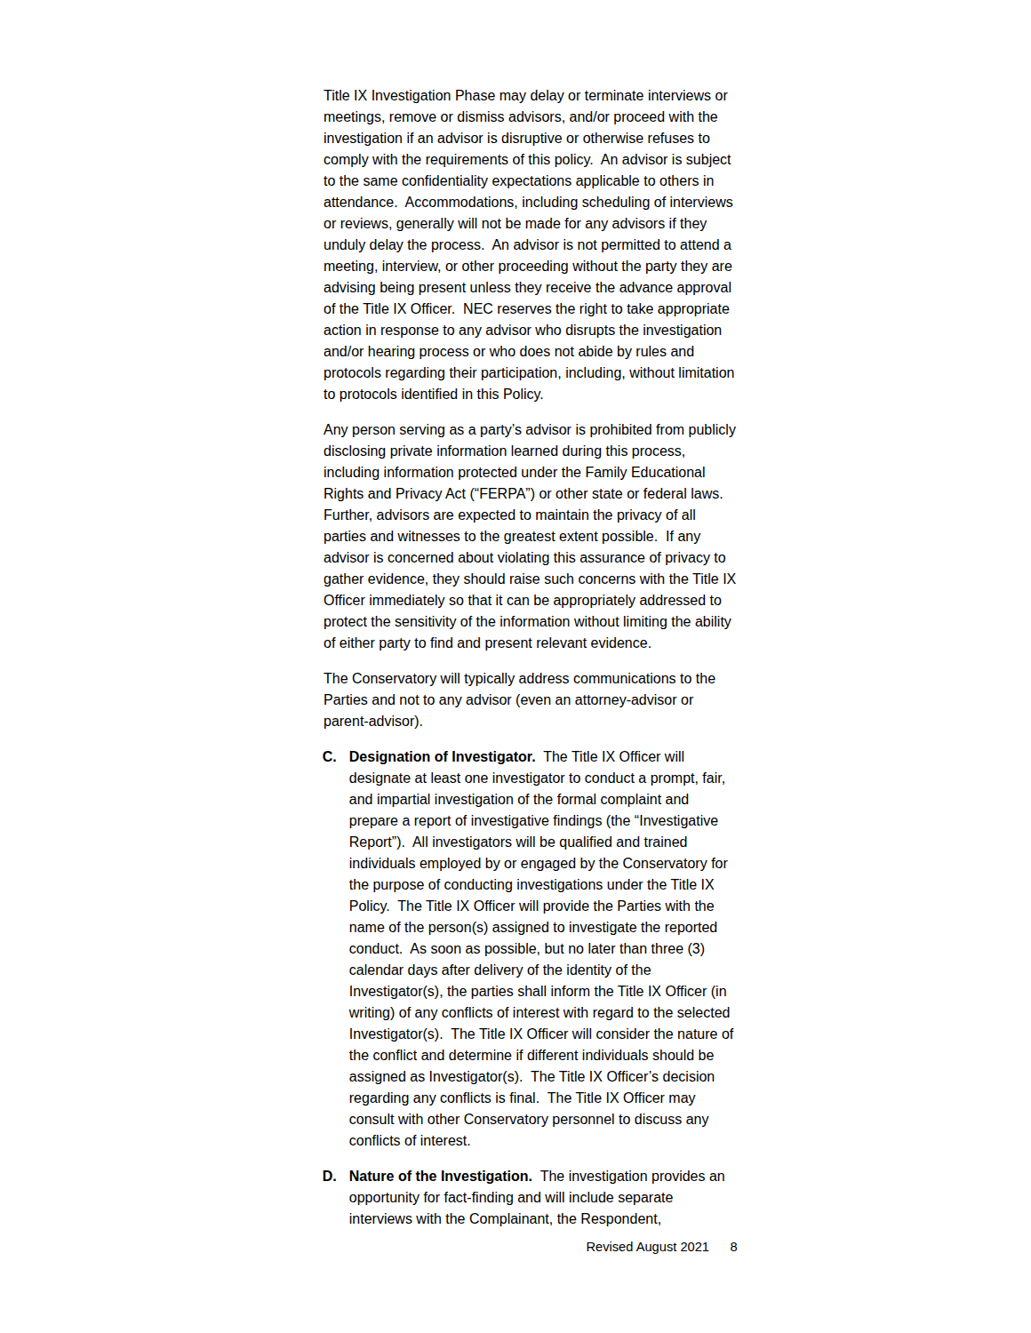Title IX Investigation Phase may delay or terminate interviews or meetings, remove or dismiss advisors, and/or proceed with the investigation if an advisor is disruptive or otherwise refuses to comply with the requirements of this policy. An advisor is subject to the same confidentiality expectations applicable to others in attendance. Accommodations, including scheduling of interviews or reviews, generally will not be made for any advisors if they unduly delay the process. An advisor is not permitted to attend a meeting, interview, or other proceeding without the party they are advising being present unless they receive the advance approval of the Title IX Officer. NEC reserves the right to take appropriate action in response to any advisor who disrupts the investigation and/or hearing process or who does not abide by rules and protocols regarding their participation, including, without limitation to protocols identified in this Policy.
Any person serving as a party’s advisor is prohibited from publicly disclosing private information learned during this process, including information protected under the Family Educational Rights and Privacy Act (“FERPA”) or other state or federal laws. Further, advisors are expected to maintain the privacy of all parties and witnesses to the greatest extent possible. If any advisor is concerned about violating this assurance of privacy to gather evidence, they should raise such concerns with the Title IX Officer immediately so that it can be appropriately addressed to protect the sensitivity of the information without limiting the ability of either party to find and present relevant evidence.
The Conservatory will typically address communications to the Parties and not to any advisor (even an attorney-advisor or parent-advisor).
Designation of Investigator. The Title IX Officer will designate at least one investigator to conduct a prompt, fair, and impartial investigation of the formal complaint and prepare a report of investigative findings (the “Investigative Report”). All investigators will be qualified and trained individuals employed by or engaged by the Conservatory for the purpose of conducting investigations under the Title IX Policy. The Title IX Officer will provide the Parties with the name of the person(s) assigned to investigate the reported conduct. As soon as possible, but no later than three (3) calendar days after delivery of the identity of the Investigator(s), the parties shall inform the Title IX Officer (in writing) of any conflicts of interest with regard to the selected Investigator(s). The Title IX Officer will consider the nature of the conflict and determine if different individuals should be assigned as Investigator(s). The Title IX Officer’s decision regarding any conflicts is final. The Title IX Officer may consult with other Conservatory personnel to discuss any conflicts of interest.
Nature of the Investigation. The investigation provides an opportunity for fact-finding and will include separate interviews with the Complainant, the Respondent,
Revised August 20218